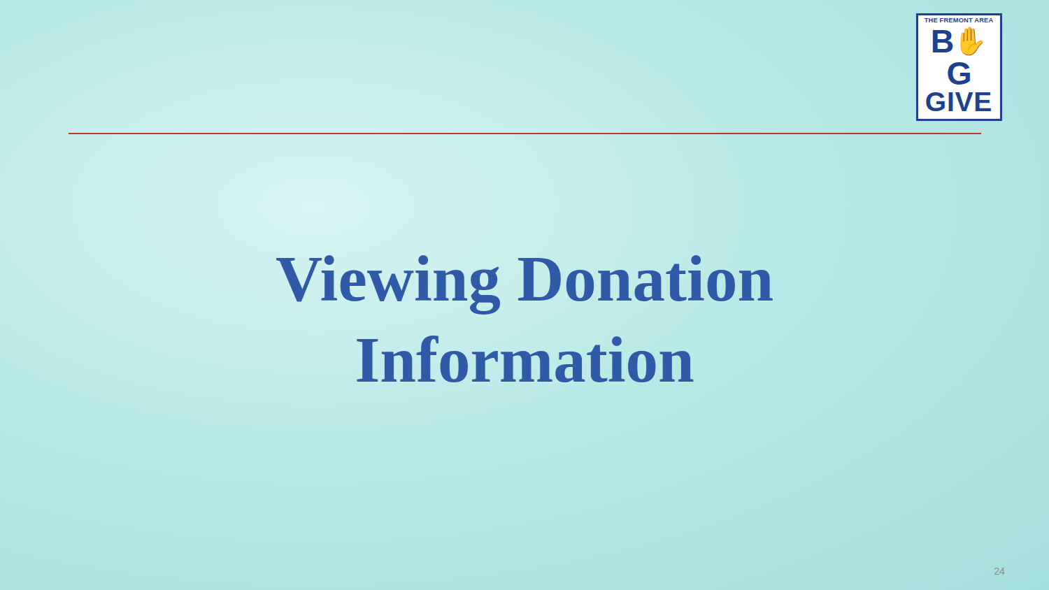THE FREMONT AREA
B✋G GIVE
Viewing Donation Information
24